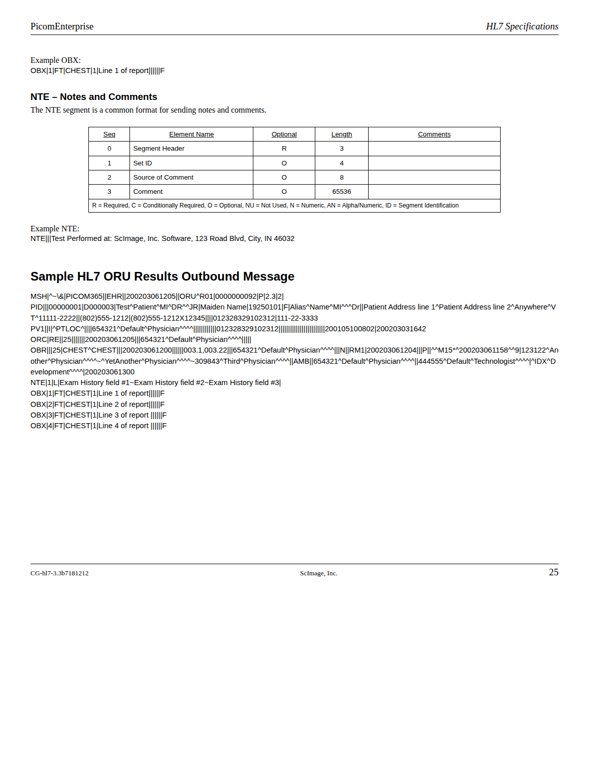PicomEnterprise
HL7 Specifications
Example OBX:
OBX|1|FT|CHEST|1|Line 1 of report||||||F
NTE – Notes and Comments
The NTE segment is a common format for sending notes and comments.
| Seq | Element Name | Optional | Length | Comments |
| --- | --- | --- | --- | --- |
| 0 | Segment Header | R | 3 | |
| 1 | Set ID | O | 4 | |
| 2 | Source of Comment | O | 8 | |
| 3 | Comment | O | 65536 | |
| R = Required, C = Conditionally Required, O = Optional, NU = Not Used, N = Numeric, AN = Alpha/Numeric, ID = Segment Identification |
Example NTE:
NTE|||Test Performed at: ScImage, Inc. Software, 123 Road Blvd, City, IN 46032
Sample HL7 ORU Results Outbound Message
MSH|^~\&|PICOM365||EHR||200203061205||ORU^R01|0000000092|P|2.3|2|
PID|||00000001|D000003|Test^Patient^MI^DR^^JR|Maiden Name|19250101|F|Alias^Name^MI^^^Dr||Patient Address line 1^Patient Address line 2^Anywhere^VT^11111-2222||(802)555-1212|(802)555-1212X12345||||012328329102312|111-22-3333
PV1||I|^PTLOC^||||654321^Default^Physician^^^^||||||||||||012328329102312||||||||||||||||||||||||200105100802|200203031642
ORC|RE||25|||||||200203061205|||654321^Default^Physician^^^^|||||
OBR|||25|CHEST^CHEST|||200203061200||||||003.1,003.22|||654321^Default^Physician^^^^|||N||RM1|200203061204|||P||^^M15*^200203061158^^9|123122^Another^Physician^^^^~^YetAnother^Physician^^^^~309843^Third^Physician^^^^||AMB||654321^Default^Physician^^^^||444555^Default^Technologist^^^^|^IDX^Development^^^^|200203061300
NTE|1|L|Exam History field #1~Exam History field #2~Exam History field #3|
OBX|1|FT|CHEST|1|Line 1 of report||||||F
OBX|2|FT|CHEST|1|Line 2 of report||||||F
OBX|3|FT|CHEST|1|Line 3 of report ||||||F
OBX|4|FT|CHEST|1|Line 4 of report ||||||F
CG-hl7-3.3b7181212
ScImage, Inc.
25